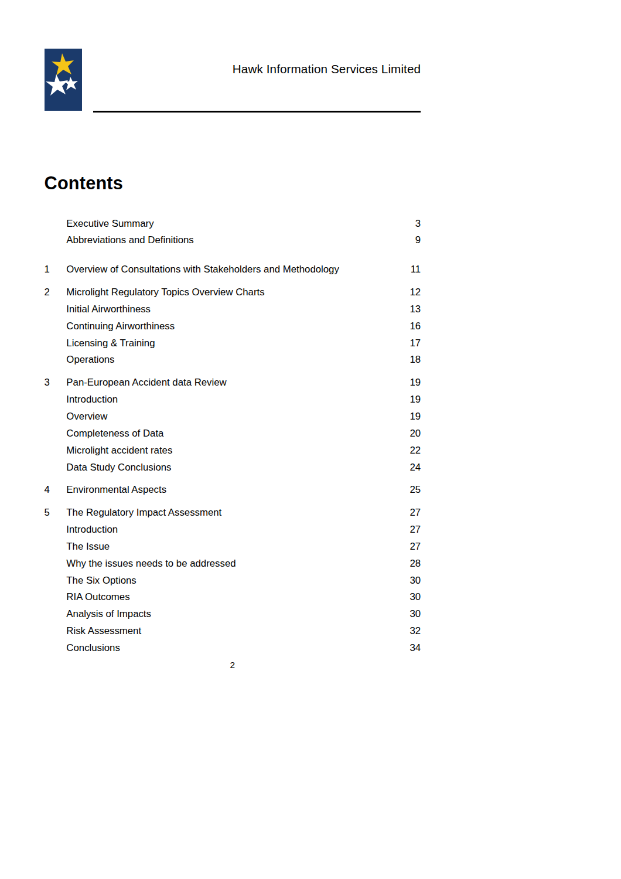Hawk Information Services Limited
Contents
| | Executive Summary | 3 |
| | Abbreviations and Definitions | 9 |
| 1 | Overview of Consultations with Stakeholders and Methodology | 11 |
| 2 | Microlight Regulatory Topics Overview Charts | 12 |
| | Initial Airworthiness | 13 |
| | Continuing Airworthiness | 16 |
| | Licensing & Training | 17 |
| | Operations | 18 |
| 3 | Pan-European Accident data Review | 19 |
| | Introduction | 19 |
| | Overview | 19 |
| | Completeness of Data | 20 |
| | Microlight accident rates | 22 |
| | Data Study Conclusions | 24 |
| 4 | Environmental Aspects | 25 |
| 5 | The Regulatory Impact Assessment | 27 |
| | Introduction | 27 |
| | The Issue | 27 |
| | Why the issues needs to be addressed | 28 |
| | The Six Options | 30 |
| | RIA Outcomes | 30 |
| | Analysis of Impacts | 30 |
| | Risk Assessment | 32 |
| | Conclusions | 34 |
2